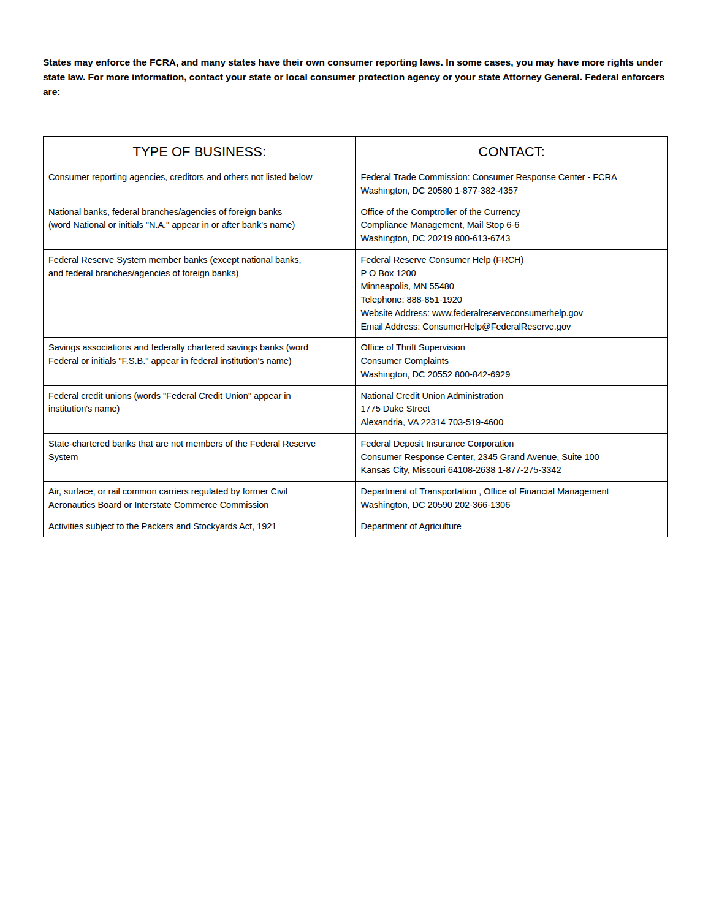States may enforce the FCRA, and many states have their own consumer reporting laws. In some cases, you may have more rights under state law. For more information, contact your state or local consumer protection agency or your state Attorney General. Federal enforcers are:
| TYPE OF BUSINESS: | CONTACT: |
| --- | --- |
| Consumer reporting agencies, creditors and others not listed below | Federal Trade Commission: Consumer Response Center - FCRA Washington, DC 20580 1-877-382-4357 |
| National banks, federal branches/agencies of foreign banks (word National or initials "N.A." appear in or after bank's name) | Office of the Comptroller of the Currency Compliance Management, Mail Stop 6-6 Washington, DC 20219 800-613-6743 |
| Federal Reserve System member banks (except national banks, and federal branches/agencies of foreign banks) | Federal Reserve Consumer Help (FRCH) P O Box 1200 Minneapolis, MN 55480 Telephone: 888-851-1920 Website Address: www.federalreserveconsumerhelp.gov Email Address: ConsumerHelp@FederalReserve.gov |
| Savings associations and federally chartered savings banks (word Federal or initials "F.S.B." appear in federal institution's name) | Office of Thrift Supervision Consumer Complaints Washington, DC 20552 800-842-6929 |
| Federal credit unions (words "Federal Credit Union" appear in institution's name) | National Credit Union Administration 1775 Duke Street Alexandria, VA 22314 703-519-4600 |
| State-chartered banks that are not members of the Federal Reserve System | Federal Deposit Insurance Corporation Consumer Response Center, 2345 Grand Avenue, Suite 100 Kansas City, Missouri 64108-2638 1-877-275-3342 |
| Air, surface, or rail common carriers regulated by former Civil Aeronautics Board or Interstate Commerce Commission | Department of Transportation , Office of Financial Management Washington, DC 20590 202-366-1306 |
| Activities subject to the Packers and Stockyards Act, 1921 | Department of Agriculture |